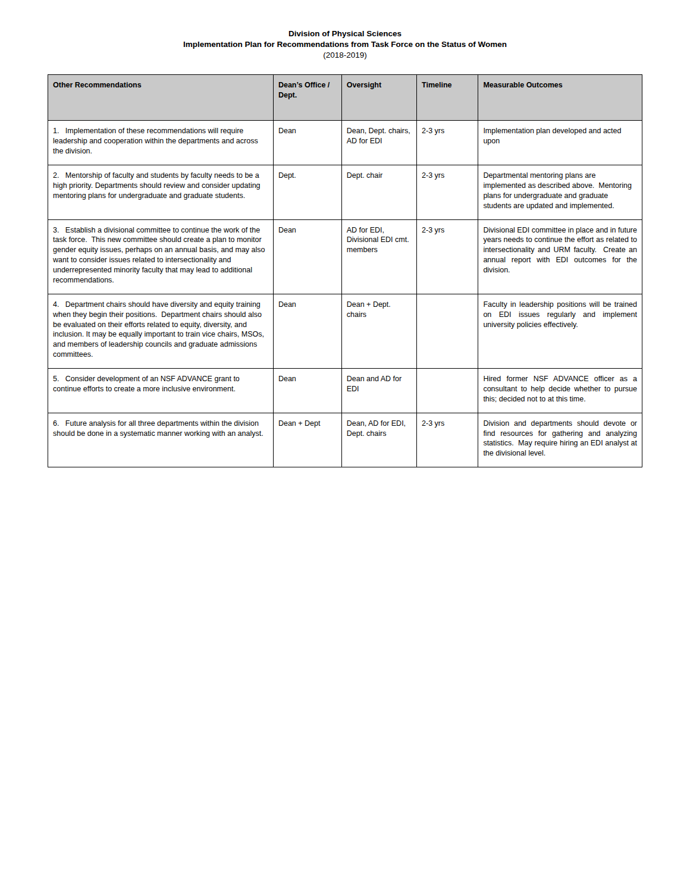Division of Physical Sciences
Implementation Plan for Recommendations from Task Force on the Status of Women
(2018-2019)
| Other Recommendations | Dean’s Office / Dept. | Oversight | Timeline | Measurable Outcomes |
| --- | --- | --- | --- | --- |
| 1. Implementation of these recommendations will require leadership and cooperation within the departments and across the division. | Dean | Dean, Dept. chairs, AD for EDI | 2-3 yrs | Implementation plan developed and acted upon |
| 2. Mentorship of faculty and students by faculty needs to be a high priority. Departments should review and consider updating mentoring plans for undergraduate and graduate students. | Dept. | Dept. chair | 2-3 yrs | Departmental mentoring plans are implemented as described above. Mentoring plans for undergraduate and graduate students are updated and implemented. |
| 3. Establish a divisional committee to continue the work of the task force. This new committee should create a plan to monitor gender equity issues, perhaps on an annual basis, and may also want to consider issues related to intersectionality and underrepresented minority faculty that may lead to additional recommendations. | Dean | AD for EDI, Divisional EDI cmt. members | 2-3 yrs | Divisional EDI committee in place and in future years needs to continue the effort as related to intersectionality and URM faculty. Create an annual report with EDI outcomes for the division. |
| 4. Department chairs should have diversity and equity training when they begin their positions. Department chairs should also be evaluated on their efforts related to equity, diversity, and inclusion. It may be equally important to train vice chairs, MSOs, and members of leadership councils and graduate admissions committees. | Dean | Dean + Dept. chairs | | Faculty in leadership positions will be trained on EDI issues regularly and implement university policies effectively. |
| 5. Consider development of an NSF ADVANCE grant to continue efforts to create a more inclusive environment. | Dean | Dean and AD for EDI | | Hired former NSF ADVANCE officer as a consultant to help decide whether to pursue this; decided not to at this time. |
| 6. Future analysis for all three departments within the division should be done in a systematic manner working with an analyst. | Dean + Dept | Dean, AD for EDI, Dept. chairs | 2-3 yrs | Division and departments should devote or find resources for gathering and analyzing statistics. May require hiring an EDI analyst at the divisional level. |